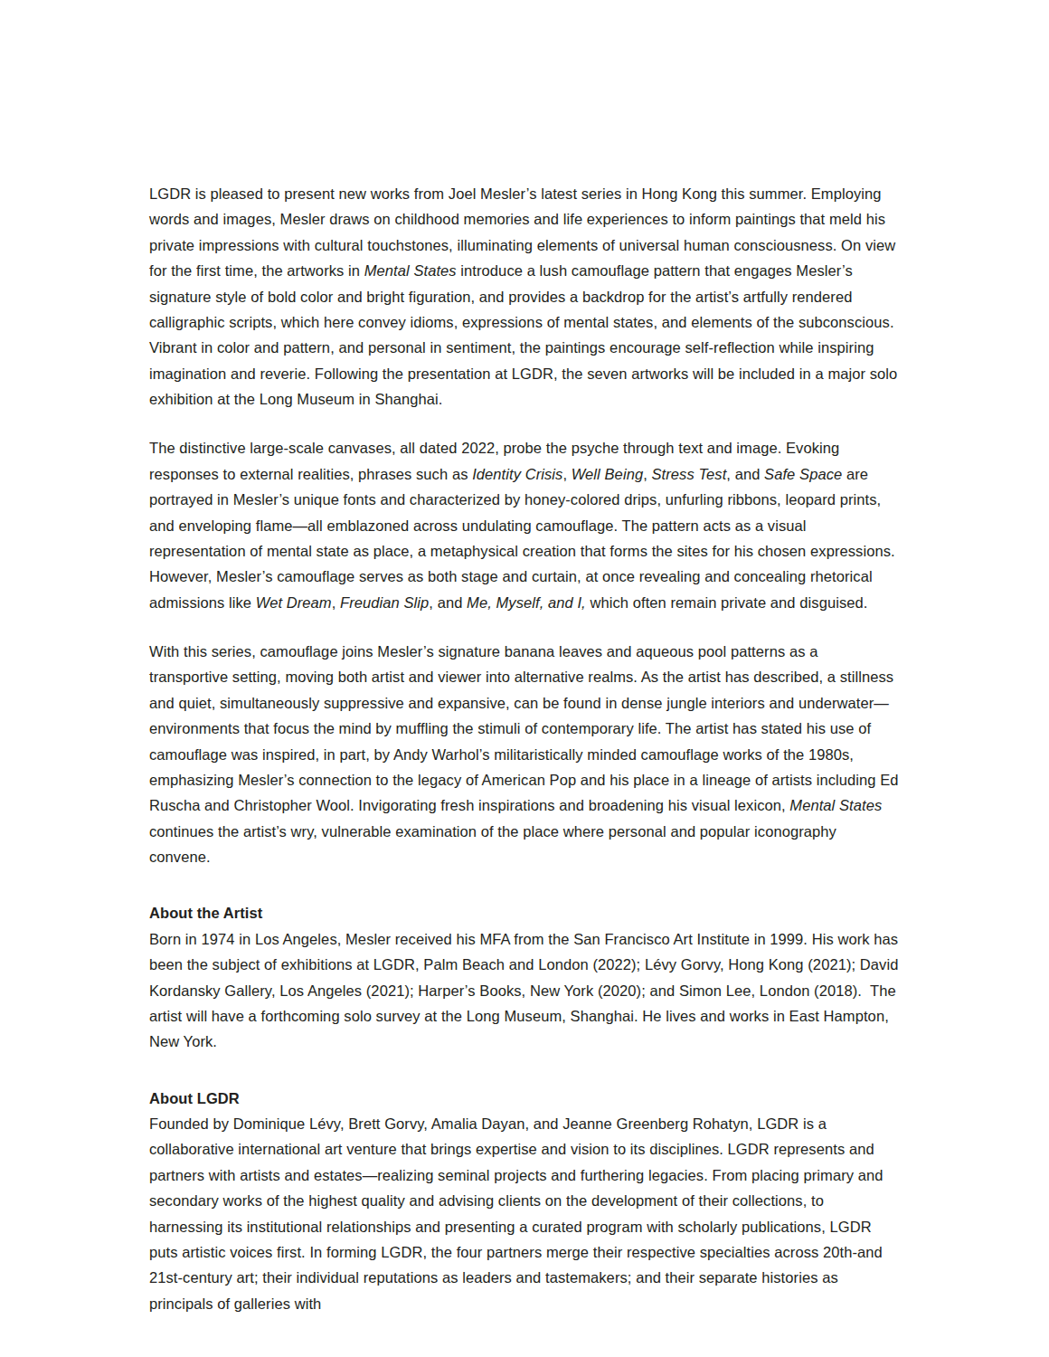LGDR is pleased to present new works from Joel Mesler’s latest series in Hong Kong this summer. Employing words and images, Mesler draws on childhood memories and life experiences to inform paintings that meld his private impressions with cultural touchstones, illuminating elements of universal human consciousness. On view for the first time, the artworks in Mental States introduce a lush camouflage pattern that engages Mesler’s signature style of bold color and bright figuration, and provides a backdrop for the artist’s artfully rendered calligraphic scripts, which here convey idioms, expressions of mental states, and elements of the subconscious. Vibrant in color and pattern, and personal in sentiment, the paintings encourage self-reflection while inspiring imagination and reverie. Following the presentation at LGDR, the seven artworks will be included in a major solo exhibition at the Long Museum in Shanghai.
The distinctive large-scale canvases, all dated 2022, probe the psyche through text and image. Evoking responses to external realities, phrases such as Identity Crisis, Well Being, Stress Test, and Safe Space are portrayed in Mesler’s unique fonts and characterized by honey-colored drips, unfurling ribbons, leopard prints, and enveloping flame—all emblazoned across undulating camouflage. The pattern acts as a visual representation of mental state as place, a metaphysical creation that forms the sites for his chosen expressions. However, Mesler’s camouflage serves as both stage and curtain, at once revealing and concealing rhetorical admissions like Wet Dream, Freudian Slip, and Me, Myself, and I, which often remain private and disguised.
With this series, camouflage joins Mesler’s signature banana leaves and aqueous pool patterns as a transportive setting, moving both artist and viewer into alternative realms. As the artist has described, a stillness and quiet, simultaneously suppressive and expansive, can be found in dense jungle interiors and underwater—environments that focus the mind by muffling the stimuli of contemporary life. The artist has stated his use of camouflage was inspired, in part, by Andy Warhol’s militaristically minded camouflage works of the 1980s, emphasizing Mesler’s connection to the legacy of American Pop and his place in a lineage of artists including Ed Ruscha and Christopher Wool. Invigorating fresh inspirations and broadening his visual lexicon, Mental States continues the artist’s wry, vulnerable examination of the place where personal and popular iconography convene.
About the Artist
Born in 1974 in Los Angeles, Mesler received his MFA from the San Francisco Art Institute in 1999. His work has been the subject of exhibitions at LGDR, Palm Beach and London (2022); Lévy Gorvy, Hong Kong (2021); David Kordansky Gallery, Los Angeles (2021); Harper’s Books, New York (2020); and Simon Lee, London (2018). The artist will have a forthcoming solo survey at the Long Museum, Shanghai. He lives and works in East Hampton, New York.
About LGDR
Founded by Dominique Lévy, Brett Gorvy, Amalia Dayan, and Jeanne Greenberg Rohatyn, LGDR is a collaborative international art venture that brings expertise and vision to its disciplines. LGDR represents and partners with artists and estates—realizing seminal projects and furthering legacies. From placing primary and secondary works of the highest quality and advising clients on the development of their collections, to harnessing its institutional relationships and presenting a curated program with scholarly publications, LGDR puts artistic voices first. In forming LGDR, the four partners merge their respective specialties across 20th-and 21st-century art; their individual reputations as leaders and tastemakers; and their separate histories as principals of galleries with